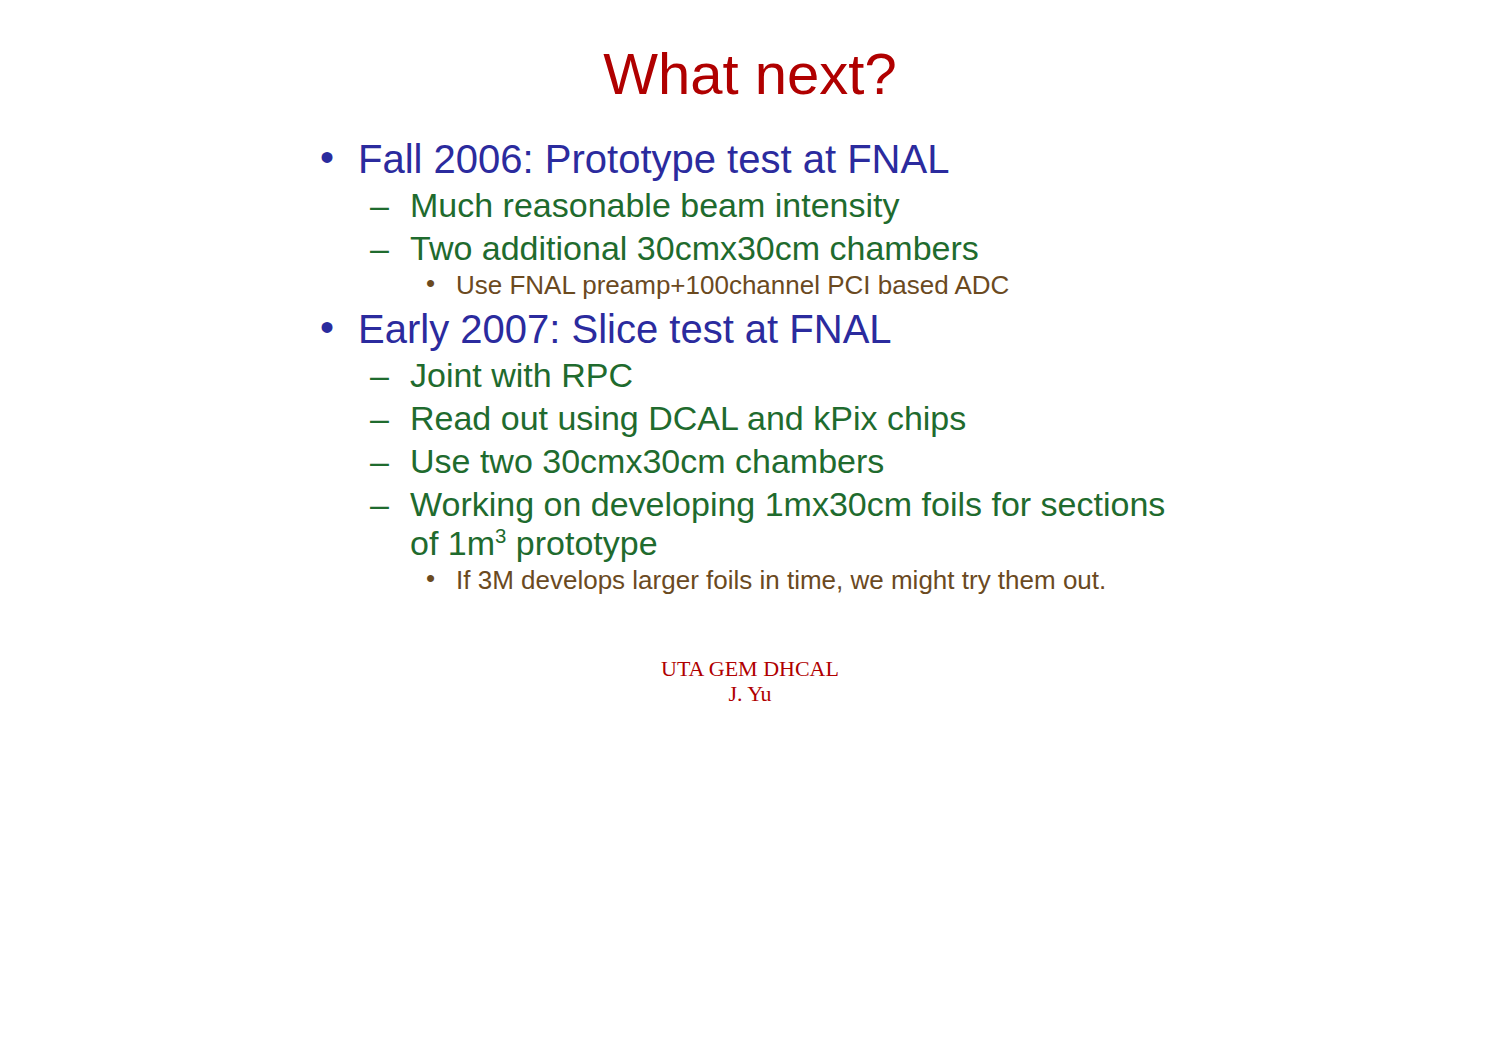What next?
Fall 2006: Prototype test at FNAL
Much reasonable beam intensity
Two additional 30cmx30cm chambers
Use FNAL preamp+100channel PCI based ADC
Early 2007: Slice test at FNAL
Joint with RPC
Read out using DCAL and kPix chips
Use two 30cmx30cm chambers
Working on developing 1mx30cm foils for sections of 1m3 prototype
If 3M develops larger foils in time, we might try them out.
UTA GEM DHCAL
J. Yu